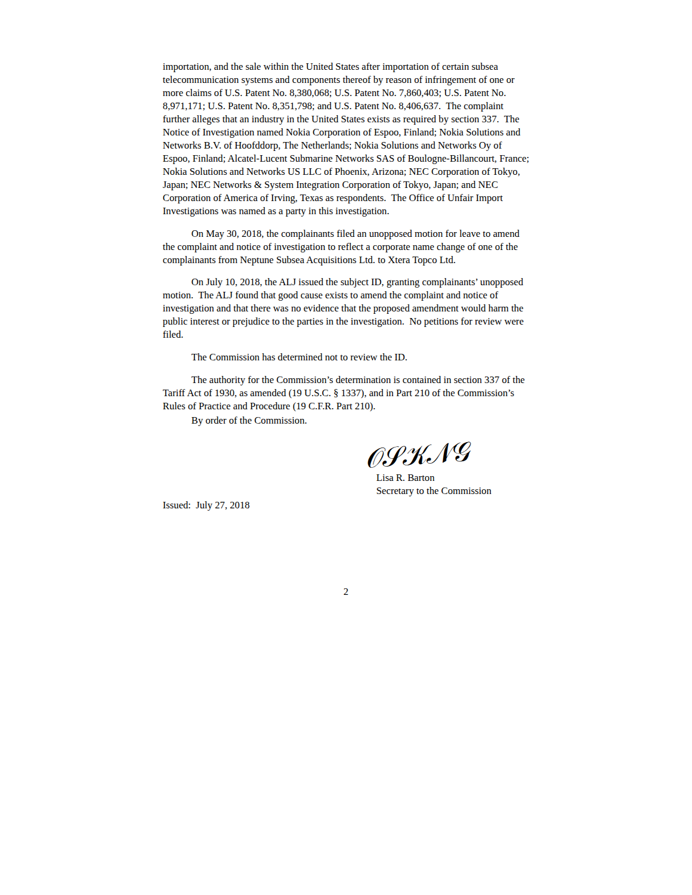importation, and the sale within the United States after importation of certain subsea telecommunication systems and components thereof by reason of infringement of one or more claims of U.S. Patent No. 8,380,068; U.S. Patent No. 7,860,403; U.S. Patent No. 8,971,171; U.S. Patent No. 8,351,798; and U.S. Patent No. 8,406,637. The complaint further alleges that an industry in the United States exists as required by section 337. The Notice of Investigation named Nokia Corporation of Espoo, Finland; Nokia Solutions and Networks B.V. of Hoofddorp, The Netherlands; Nokia Solutions and Networks Oy of Espoo, Finland; Alcatel-Lucent Submarine Networks SAS of Boulogne-Billancourt, France; Nokia Solutions and Networks US LLC of Phoenix, Arizona; NEC Corporation of Tokyo, Japan; NEC Networks & System Integration Corporation of Tokyo, Japan; and NEC Corporation of America of Irving, Texas as respondents. The Office of Unfair Import Investigations was named as a party in this investigation.
On May 30, 2018, the complainants filed an unopposed motion for leave to amend the complaint and notice of investigation to reflect a corporate name change of one of the complainants from Neptune Subsea Acquisitions Ltd. to Xtera Topco Ltd.
On July 10, 2018, the ALJ issued the subject ID, granting complainants’ unopposed motion. The ALJ found that good cause exists to amend the complaint and notice of investigation and that there was no evidence that the proposed amendment would harm the public interest or prejudice to the parties in the investigation. No petitions for review were filed.
The Commission has determined not to review the ID.
The authority for the Commission’s determination is contained in section 337 of the Tariff Act of 1930, as amended (19 U.S.C. § 1337), and in Part 210 of the Commission’s Rules of Practice and Procedure (19 C.F.R. Part 210).
By order of the Commission.
𝒪𝒮𝒦𝒩𝒢
Lisa R. Barton
Secretary to the Commission
Issued: July 27, 2018
2